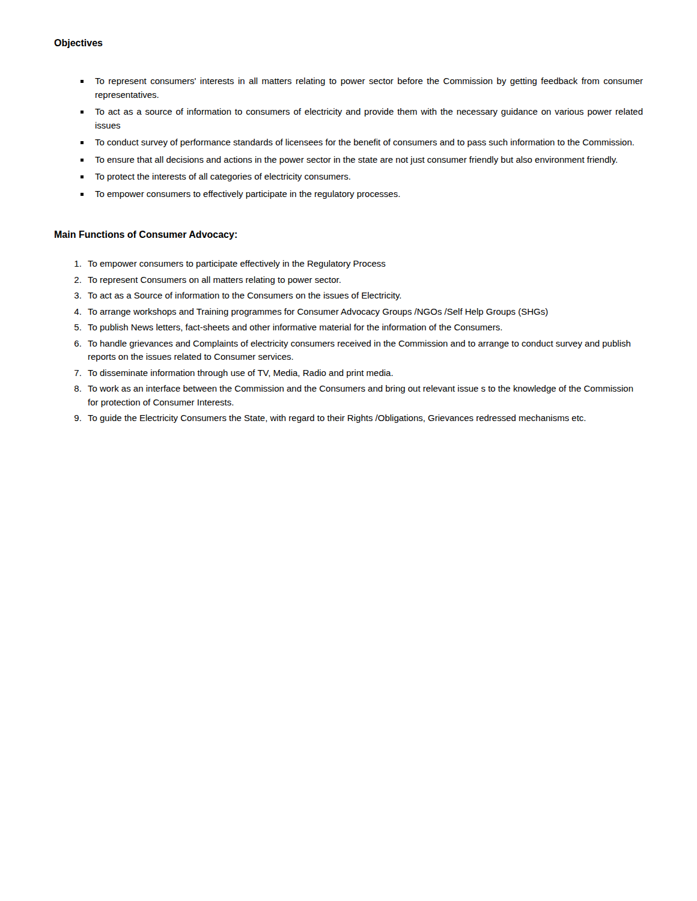Objectives
To represent consumers' interests in all matters relating to power sector before the Commission by getting feedback from consumer representatives.
To act as a source of information to consumers of electricity and provide them with the necessary guidance on various power related issues
To conduct survey of performance standards of licensees for the benefit of consumers and to pass such information to the Commission.
To ensure that all decisions and actions in the power sector in the state are not just consumer friendly but also environment friendly.
To protect the interests of all categories of electricity consumers.
To empower consumers to effectively participate in the regulatory processes.
Main Functions of Consumer Advocacy:
To empower consumers to participate effectively in the Regulatory Process
To represent Consumers on all matters relating to power sector.
To act as a Source of information to the Consumers on the issues of Electricity.
To arrange workshops and Training programmes for Consumer Advocacy Groups /NGOs /Self Help Groups (SHGs)
To publish News letters, fact-sheets and other informative material for the information of the Consumers.
To handle grievances and Complaints of electricity consumers received in the Commission and to arrange to conduct survey and publish reports on the issues related to Consumer services.
To disseminate information through use of TV, Media, Radio and print media.
To work as an interface between the Commission and the Consumers and bring out relevant issue s to the knowledge of the Commission for protection of Consumer Interests.
To guide the Electricity Consumers the State, with regard to their Rights /Obligations, Grievances redressed mechanisms etc.